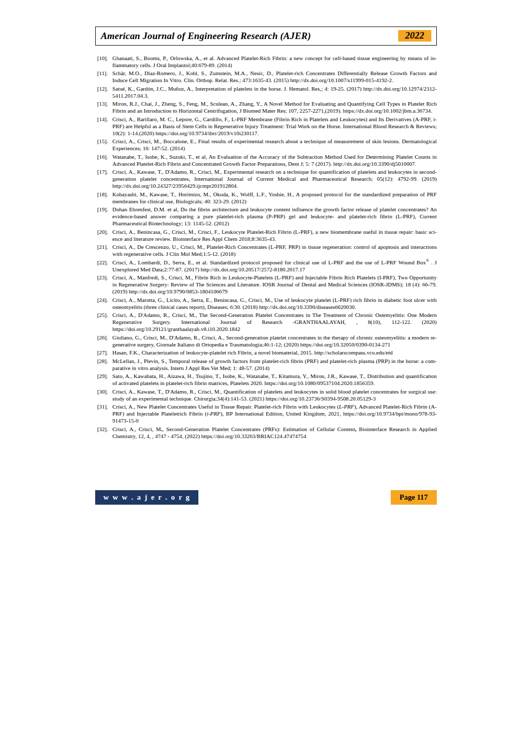American Journal of Engineering Research (AJER) 2022
[10]. Ghanaati, S., Booms, P., Orlowska, A., et al. Advanced Platelet-Rich Fibrin: a new concept for cell-based tissue engineering by means of inflammatory cells. J Oral Implantol;40:679-89. (2014)
[11]. Schär, M.O., Diaz-Romero, J., Kohl, S., Zumstein, M.A., Nesic, D., Platelet-rich Concentrates Differentially Release Growth Factors and Induce Cell Migration In Vitro. Clin. Orthop. Relat. Res.; 473:1635-43. (2015) http://dx.doi.org/10.1007/s11999-015-4192-2.
[12]. Satué, K., Gardón, J.C., Muñoz, A., Interpretation of platelets in the horse. J. Hematol. Res,; 4: 19-25. (2017) http://dx.doi.org/10.12974/2312-5411.2017.04.3.
[13]. Miron, R.J., Chai, J., Zheng, S., Feng, M., Sculean, A., Zhang, Y., A Novel Method for Evaluating and Quantifying Cell Types in Platelet Rich Fibrin and an Introduction to Horizontal Centrifugation, J Biomed Mater Res; 107, 2257-2271,(2019). https://dx.doi.org/10.1002/jbm.a.36734.
[14]. Crisci, A., Barillaro, M. C., Lepore, G., Cardillo, F., L-PRF Membrane (Fibrin Rich in Platelets and Leukocytes) and Its Derivatives (A-PRF, i-PRF) are Helpful as a Basis of Stem Cells in Regenerative Injury Treatment: Trial Work on the Horse. International Blood Research & Reviews; 10(2): 1-14.(2020) https://doi.org/10.9734/ibrr/2019/v10i230117.
[15]. Crisci, A., Crisci, M., Boccalone, E., Final results of experimental research about a technique of measurement of skin lesions. Dermatological Experiences; 16: 147-52. (2014)
[16]. Watanabe, T., Isobe, K., Suzuki, T., et al, An Evaluation of the Accuracy of the Subtraction Method Used for Determining Platelet Counts in Advanced Platelet-Rich Fibrin and Concentrated Growth Factor Preparations, Dent J; 5: 7 (2017). http://dx.doi.org/10.3390/dj5010007.
[17]. Crisci, A., Kawase, T., D'Adamo, R., Crisci, M., Experimental research on a technique for quantification of platelets and leukocytes in second-generation platelet concentrates, International Journal of Current Medical and Pharmaceutical Research; 05(12): 4792-99. (2019) http://dx.doi.org/10.24327/23956429.ijcmpr201912804.
[18]. Kobayashi, M., Kawase, T., Horimizu, M., Okuda, K., Wolff, L.F., Yoshie, H., A proposed protocol for the standardized preparation of PRF membranes for clinical use, Biologicals; 40: 323-29. (2012)
[19]. Dohan Ehrenfest, D.M. et al, Do the fibrin architecture and leukocyte content influence the growth factor release of platelet concentrates? An evidence-based answer comparing a pure platelet-rich plasma (P-PRP) gel and leukocyte- and platelet-rich fibrin (L-PRF), Current Pharmaceutical Biotechnology; 13: 1145-52. (2012)
[20]. Crisci, A., Benincasa, G., Crisci, M., Crisci, F., Leukocyte Platelet-Rich Fibrin (L-PRF), a new biomembrane useful in tissue repair: basic science and literature review. Biointerface Res Appl Chem 2018;8:3635-43.
[21]. Crisci, A., De Crescenzo, U., Crisci, M., Platelet-Rich Concentrates (L-PRF, PRP) in tissue regeneration: control of apoptosis and interactions with regenerative cells. J Clin Mol Med;1:5-12. (2018)
[22]. Crisci, A., Lombardi, D., Serra, E., et al. Standardized protocol proposed for clinical use of L-PRF and the use of L-PRF Wound Box® . J Unexplored Med Data;2:77-87. (2017) http://dx.doi.org/10.20517/2572-8180.2017.17
[23]. Crisci, A., Manfredi, S., Crisci, M., Fibrin Rich in Leukocyte-Platelets (L-PRF) and Injectable Fibrin Rich Platelets (I-PRF), Two Opportunity in Regenerative Surgery: Review of The Sciences and Literature. IOSR Journal of Dental and Medical Sciences (IOSR-JDMS); 18 (4): 66-79. (2019) http://dx.doi.org/10.9790/0853-1804106679
[24]. Crisci, A., Marotta, G., Licito, A., Serra, E., Benincasa, G., Crisci, M., Use of leukocyte platelet (L-PRF) rich fibrin in diabetic foot ulcer with osteomyelitis (three clinical cases report), Diseases; 6:30. (2018) http://dx.doi.org/10.3390/diseases6020030.
[25]. Crisci, A., D'Adamo, R., Crisci, M., The Second-Generation Platelet Concentrates in The Treatment of Chronic Ostemyelitis: One Modern Regenerative Surgery. International Journal of Research -GRANTHAALAYAH, , 8(10), 112-122. (2020) https://doi.org/10.29121/granthaalayah.v8.i10.2020.1842
[26]. Giuliano, G., Crisci, M., D'Adamo, R., Crisci, A., Second-generation platelet concentrates in the therapy of chronic osteomyelitis: a modern regenerative surgery, Giornale Italiano di Ortopedia e Traumatologia;46:1-12; (2020) https://doi.org/10.32050/0390-0134-271
[27]. Hasan, F.K., Characterization of leukocyte-platelet rich Fibrin, a novel biomaterial, 2015. http://scholarscompass.vcu.edu/etd
[28]. McLellan, J., Plevin, S., Temporal release of growth factors from platelet-rich fibrin (PRF) and platelet-rich plasma (PRP) in the horse: a comparative in vitro analysis. Intern J Appl Res Vet Med; 1: 48-57. (2014)
[29]. Sato, A., Kawabata, H., Aizawa, H., Tsujino, T., Isobe, K., Watanabe, T., Kitamura, Y., Miron, J.R., Kawase, T., Distribution and quantification of activated platelets in platelet-rich fibrin matrices, Platelets 2020. https://doi.org/10.1080/09537104.2020.1856359.
[30]. Crisci, A., Kawase, T., D'Adamo, R., Crisci, M., Quantification of platelets and leukocytes in solid blood platelet concentrates for surgical use: study of an experimental technique. Chirurgia;34(4):141-53. (2021) https://doi.org/10.23736/S0394-9508.20.05129-3
[31]. Crisci, A., New Platelet Concentrates Useful in Tissue Repair. Platelet-rich Fibrin with Leukocytes (L-PRF), Advanced Platelet-Rich Fibrin (A-PRF) and Injectable Plateletrich Fibrin (i-PRF), BP International Edition, United Kingdom, 2021, https://doi.org/10.9734/bpi/mono/978-93-91473-15-0
[32]. Crisci, A., Crisci, M., Second-Generation Platelet Concentrates (PRFs): Estimation of Cellular Content, Biointerface Research in Applied Chemistry, 12, 4, , 4747 - 4754, (2022) https://doi.org/10.33263/BRIAC124.47474754
w w w . a j e r . o r g
Page 117